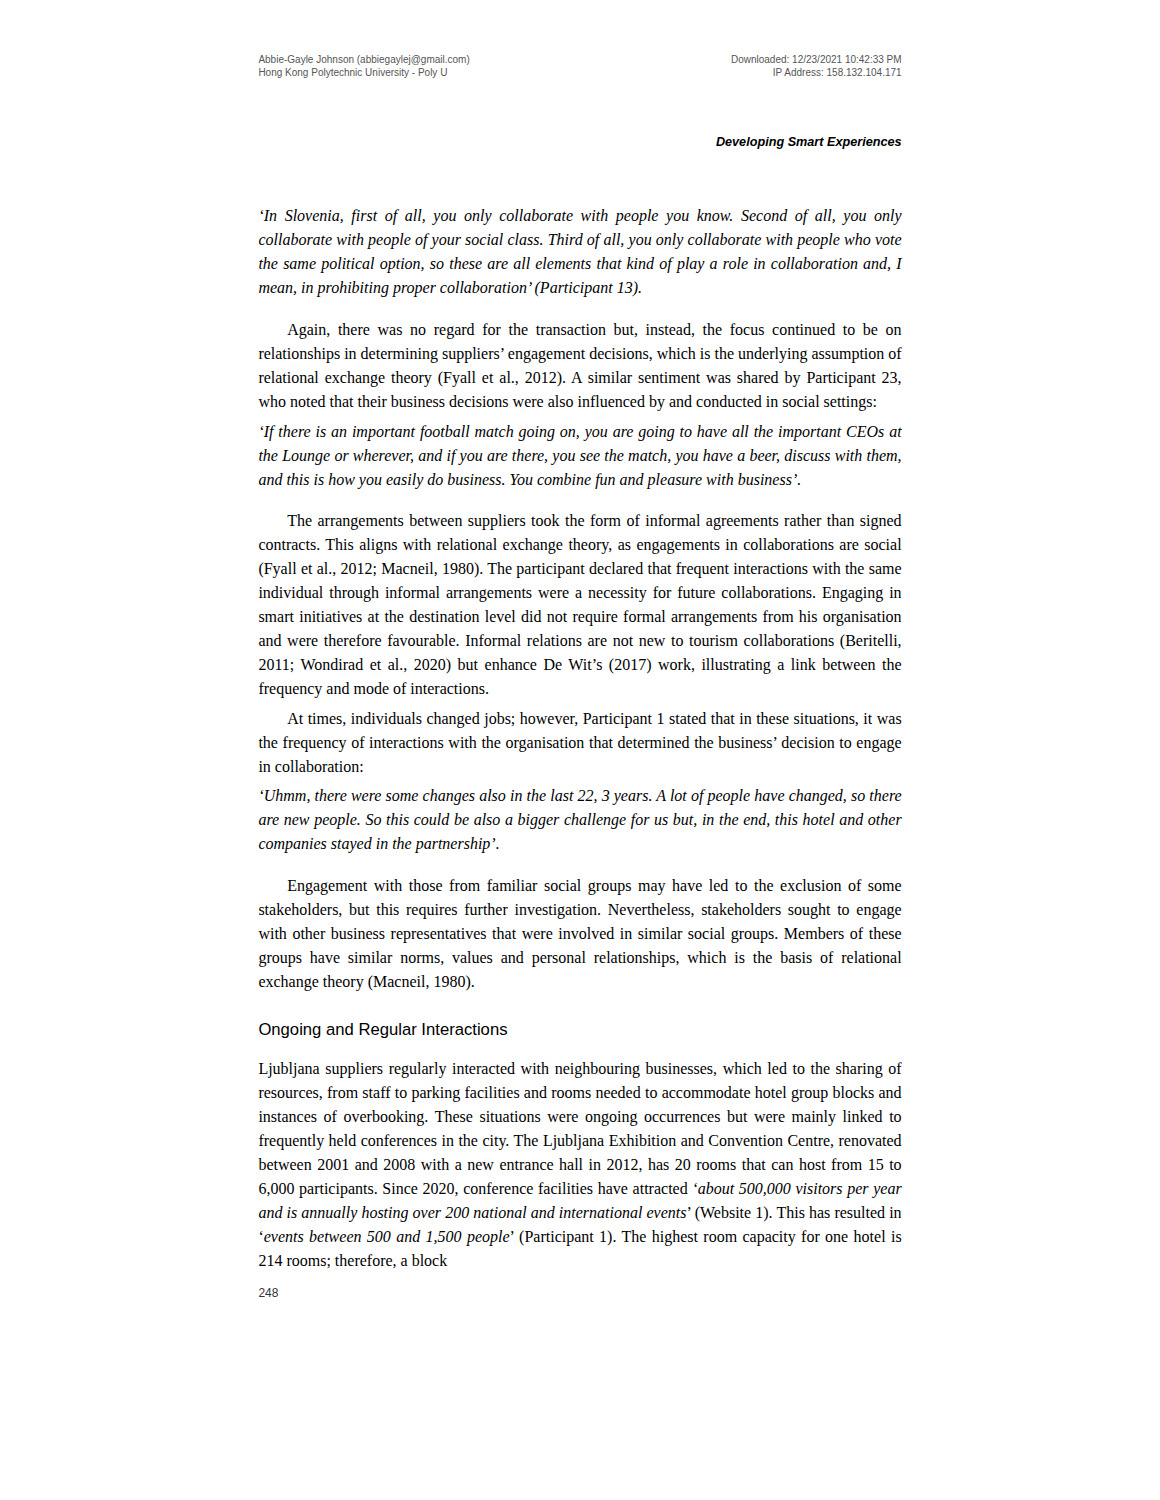Abbie-Gayle Johnson (abbiegaylej@gmail.com)
Hong Kong Polytechnic University - Poly U
Downloaded: 12/23/2021 10:42:33 PM
IP Address: 158.132.104.171
Developing Smart Experiences
‘In Slovenia, first of all, you only collaborate with people you know. Second of all, you only collaborate with people of your social class. Third of all, you only collaborate with people who vote the same political option, so these are all elements that kind of play a role in collaboration and, I mean, in prohibiting proper collaboration’ (Participant 13).
Again, there was no regard for the transaction but, instead, the focus continued to be on relationships in determining suppliers’ engagement decisions, which is the underlying assumption of relational exchange theory (Fyall et al., 2012). A similar sentiment was shared by Participant 23, who noted that their business decisions were also influenced by and conducted in social settings:
‘If there is an important football match going on, you are going to have all the important CEOs at the Lounge or wherever, and if you are there, you see the match, you have a beer, discuss with them, and this is how you easily do business. You combine fun and pleasure with business’.
The arrangements between suppliers took the form of informal agreements rather than signed contracts. This aligns with relational exchange theory, as engagements in collaborations are social (Fyall et al., 2012; Macneil, 1980). The participant declared that frequent interactions with the same individual through informal arrangements were a necessity for future collaborations. Engaging in smart initiatives at the destination level did not require formal arrangements from his organisation and were therefore favourable. Informal relations are not new to tourism collaborations (Beritelli, 2011; Wondirad et al., 2020) but enhance De Wit’s (2017) work, illustrating a link between the frequency and mode of interactions.
At times, individuals changed jobs; however, Participant 1 stated that in these situations, it was the frequency of interactions with the organisation that determined the business’ decision to engage in collaboration:
‘Uhmm, there were some changes also in the last 22, 3 years. A lot of people have changed, so there are new people. So this could be also a bigger challenge for us but, in the end, this hotel and other companies stayed in the partnership’.
Engagement with those from familiar social groups may have led to the exclusion of some stakeholders, but this requires further investigation. Nevertheless, stakeholders sought to engage with other business representatives that were involved in similar social groups. Members of these groups have similar norms, values and personal relationships, which is the basis of relational exchange theory (Macneil, 1980).
Ongoing and Regular Interactions
Ljubljana suppliers regularly interacted with neighbouring businesses, which led to the sharing of resources, from staff to parking facilities and rooms needed to accommodate hotel group blocks and instances of overbooking. These situations were ongoing occurrences but were mainly linked to frequently held conferences in the city. The Ljubljana Exhibition and Convention Centre, renovated between 2001 and 2008 with a new entrance hall in 2012, has 20 rooms that can host from 15 to 6,000 participants. Since 2020, conference facilities have attracted ‘about 500,000 visitors per year and is annually hosting over 200 national and international events’ (Website 1). This has resulted in ‘events between 500 and 1,500 people’ (Participant 1). The highest room capacity for one hotel is 214 rooms; therefore, a block
248